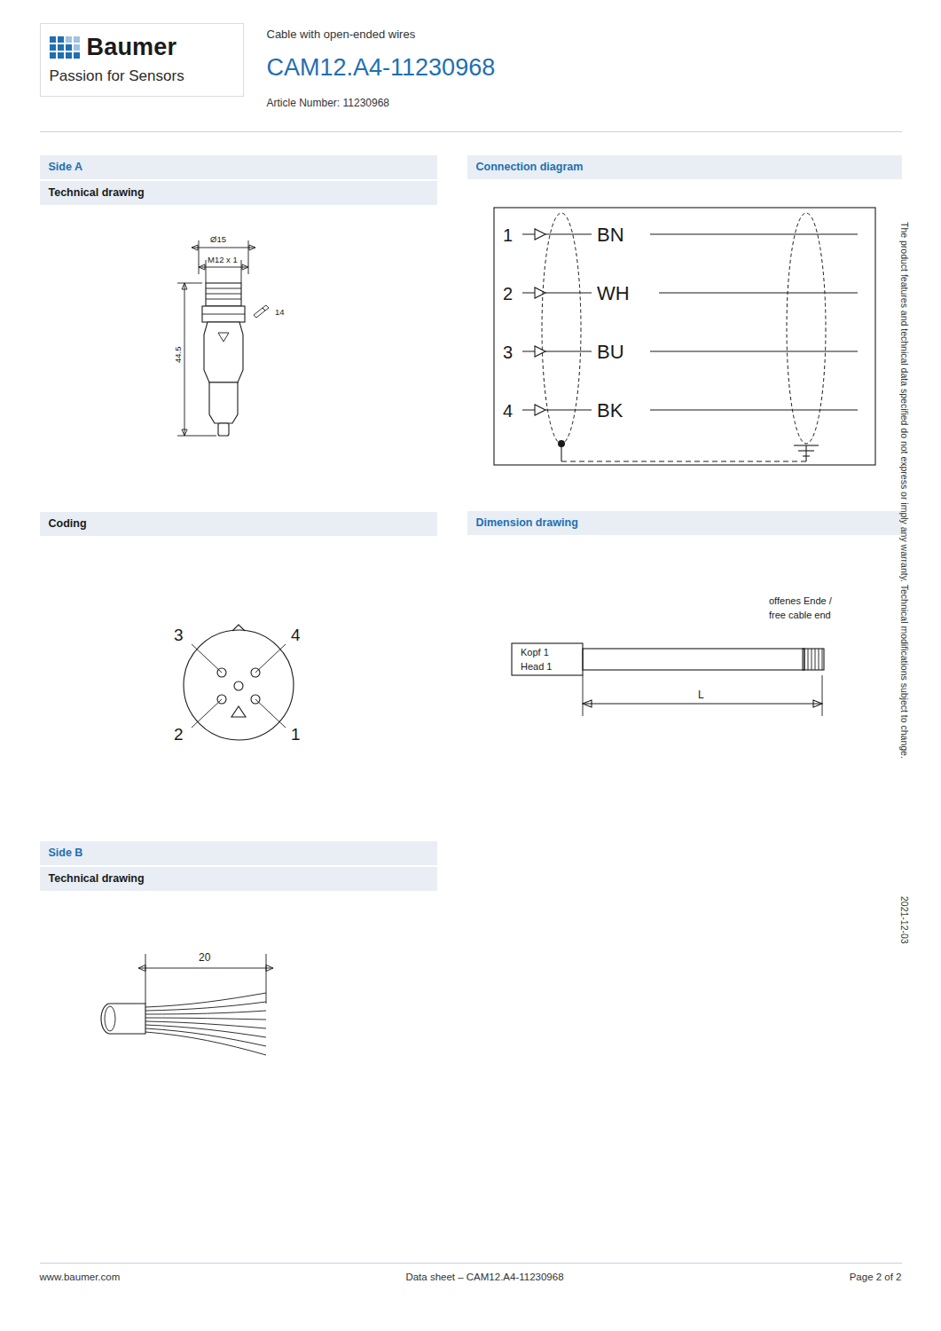Baumer
Passion for Sensors
Cable with open-ended wires
CAM12.A4-11230968
Article Number: 11230968
Side A
Technical drawing
Ø15 M12 x 1 14 44.5
Coding
3 4 2 1
Side B
Technical drawing
20
Connection diagram
1 BN 2 WH 3 BU 4 BK
Dimension drawing
offenes Ende / free cable end Kopf 1 Head 1 L
The product features and technical data specified do not express or imply any warranty. Technical modifications subject to change. 2021-12-03
www.baumer.com
Data sheet – CAM12.A4-11230968
Page 2 of 2